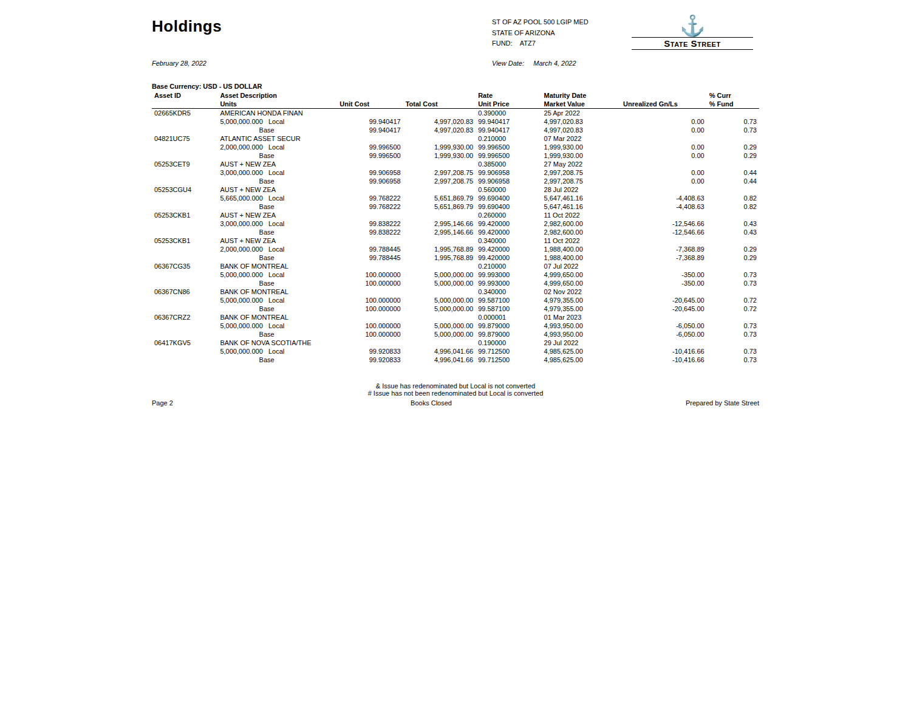Holdings
ST OF AZ POOL 500 LGIP MED
STATE OF ARIZONA
FUND: ATZ7
⚓
State Street
February 28, 2022
View Date: March 4, 2022
Base Currency: USD - US DOLLAR
| Asset ID | Asset Description | | | Rate | Maturity Date | | % Curr |
| --- | --- | --- | --- | --- | --- | --- | --- |
| | Units | Unit Cost | Total Cost | Unit Price | Market Value | Unrealized Gn/Ls | % Fund |
| 02665KDR5 | AMERICAN HONDA FINAN | | | 0.390000 | 25 Apr 2022 | | |
| | 5,000,000.000 Local | 99.940417 | 4,997,020.83 | 99.940417 | 4,997,020.83 | 0.00 | 0.73 |
| | Base | 99.940417 | 4,997,020.83 | 99.940417 | 4,997,020.83 | 0.00 | 0.73 |
| 04821UC75 | ATLANTIC ASSET SECUR | | | 0.210000 | 07 Mar 2022 | | |
| | 2,000,000.000 Local | 99.996500 | 1,999,930.00 | 99.996500 | 1,999,930.00 | 0.00 | 0.29 |
| | Base | 99.996500 | 1,999,930.00 | 99.996500 | 1,999,930.00 | 0.00 | 0.29 |
| 05253CET9 | AUST + NEW ZEA | | | 0.385000 | 27 May 2022 | | |
| | 3,000,000.000 Local | 99.906958 | 2,997,208.75 | 99.906958 | 2,997,208.75 | 0.00 | 0.44 |
| | Base | 99.906958 | 2,997,208.75 | 99.906958 | 2,997,208.75 | 0.00 | 0.44 |
| 05253CGU4 | AUST + NEW ZEA | | | 0.560000 | 28 Jul 2022 | | |
| | 5,665,000.000 Local | 99.768222 | 5,651,869.79 | 99.690400 | 5,647,461.16 | -4,408.63 | 0.82 |
| | Base | 99.768222 | 5,651,869.79 | 99.690400 | 5,647,461.16 | -4,408.63 | 0.82 |
| 05253CKB1 | AUST + NEW ZEA | | | 0.260000 | 11 Oct 2022 | | |
| | 3,000,000.000 Local | 99.838222 | 2,995,146.66 | 99.420000 | 2,982,600.00 | -12,546.66 | 0.43 |
| | Base | 99.838222 | 2,995,146.66 | 99.420000 | 2,982,600.00 | -12,546.66 | 0.43 |
| 05253CKB1 | AUST + NEW ZEA | | | 0.340000 | 11 Oct 2022 | | |
| | 2,000,000.000 Local | 99.788445 | 1,995,768.89 | 99.420000 | 1,988,400.00 | -7,368.89 | 0.29 |
| | Base | 99.788445 | 1,995,768.89 | 99.420000 | 1,988,400.00 | -7,368.89 | 0.29 |
| 06367CG35 | BANK OF MONTREAL | | | 0.210000 | 07 Jul 2022 | | |
| | 5,000,000.000 Local | 100.000000 | 5,000,000.00 | 99.993000 | 4,999,650.00 | -350.00 | 0.73 |
| | Base | 100.000000 | 5,000,000.00 | 99.993000 | 4,999,650.00 | -350.00 | 0.73 |
| 06367CN86 | BANK OF MONTREAL | | | 0.340000 | 02 Nov 2022 | | |
| | 5,000,000.000 Local | 100.000000 | 5,000,000.00 | 99.587100 | 4,979,355.00 | -20,645.00 | 0.72 |
| | Base | 100.000000 | 5,000,000.00 | 99.587100 | 4,979,355.00 | -20,645.00 | 0.72 |
| 06367CRZ2 | BANK OF MONTREAL | | | 0.000001 | 01 Mar 2023 | | |
| | 5,000,000.000 Local | 100.000000 | 5,000,000.00 | 99.879000 | 4,993,950.00 | -6,050.00 | 0.73 |
| | Base | 100.000000 | 5,000,000.00 | 99.879000 | 4,993,950.00 | -6,050.00 | 0.73 |
| 06417KGV5 | BANK OF NOVA SCOTIA/THE | | | 0.190000 | 29 Jul 2022 | | |
| | 5,000,000.000 Local | 99.920833 | 4,996,041.66 | 99.712500 | 4,985,625.00 | -10,416.66 | 0.73 |
| | Base | 99.920833 | 4,996,041.66 | 99.712500 | 4,985,625.00 | -10,416.66 | 0.73 |
& Issue has redenominated but Local is not converted
# Issue has not been redenominated but Local is converted
Page 2
Books Closed
Prepared by State Street